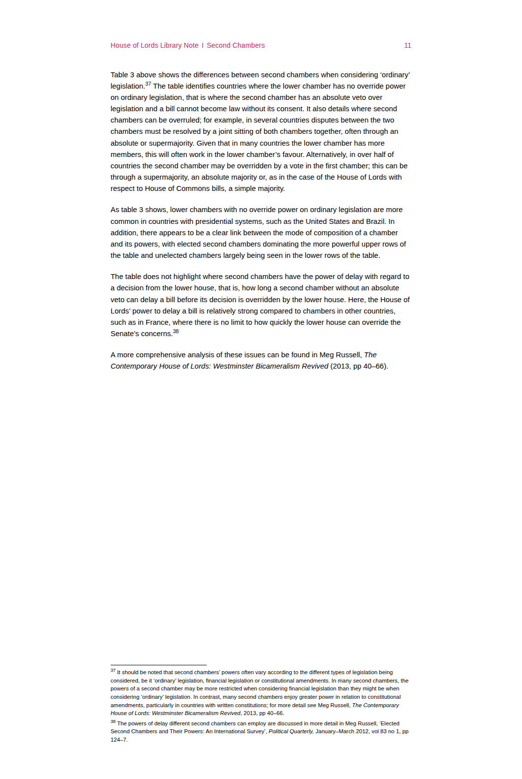House of Lords Library Note ISecond Chambers 11
Table 3 above shows the differences between second chambers when considering ‘ordinary’ legislation.37 The table identifies countries where the lower chamber has no override power on ordinary legislation, that is where the second chamber has an absolute veto over legislation and a bill cannot become law without its consent. It also details where second chambers can be overruled; for example, in several countries disputes between the two chambers must be resolved by a joint sitting of both chambers together, often through an absolute or supermajority. Given that in many countries the lower chamber has more members, this will often work in the lower chamber’s favour. Alternatively, in over half of countries the second chamber may be overridden by a vote in the first chamber; this can be through a supermajority, an absolute majority or, as in the case of the House of Lords with respect to House of Commons bills, a simple majority.
As table 3 shows, lower chambers with no override power on ordinary legislation are more common in countries with presidential systems, such as the United States and Brazil. In addition, there appears to be a clear link between the mode of composition of a chamber and its powers, with elected second chambers dominating the more powerful upper rows of the table and unelected chambers largely being seen in the lower rows of the table.
The table does not highlight where second chambers have the power of delay with regard to a decision from the lower house, that is, how long a second chamber without an absolute veto can delay a bill before its decision is overridden by the lower house. Here, the House of Lords’ power to delay a bill is relatively strong compared to chambers in other countries, such as in France, where there is no limit to how quickly the lower house can override the Senate’s concerns.38
A more comprehensive analysis of these issues can be found in Meg Russell, The Contemporary House of Lords: Westminster Bicameralism Revived (2013, pp 40–66).
37 It should be noted that second chambers’ powers often vary according to the different types of legislation being considered, be it ‘ordinary’ legislation, financial legislation or constitutional amendments. In many second chambers, the powers of a second chamber may be more restricted when considering financial legislation than they might be when considering ‘ordinary’ legislation. In contrast, many second chambers enjoy greater power in relation to constitutional amendments, particularly in countries with written constitutions; for more detail see Meg Russell, The Contemporary House of Lords: Westminster Bicameralism Revived, 2013, pp 40–66.
38 The powers of delay different second chambers can employ are discussed in more detail in Meg Russell, ‘Elected Second Chambers and Their Powers: An International Survey’, Political Quarterly, January–March 2012, vol 83 no 1, pp 124–7.